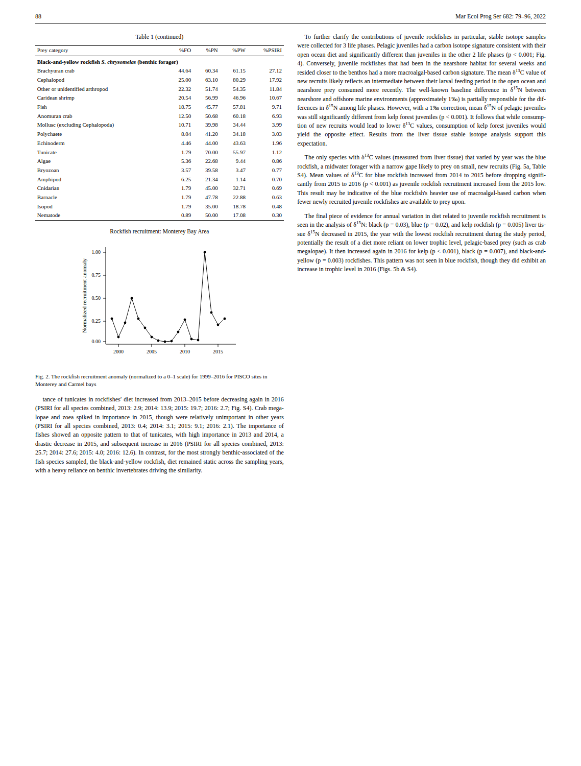88 Mar Ecol Prog Ser 682: 79–96, 2022
Table 1 (continued)
| Prey category | %FO | %PN | %PW | %PSIRI |
| --- | --- | --- | --- | --- |
| Black-and-yellow rockfish S. chrysomelas (benthic forager) |
| Brachyuran crab | 44.64 | 60.34 | 61.15 | 27.12 |
| Cephalopod | 25.00 | 63.10 | 80.29 | 17.92 |
| Other or unidentified arthropod | 22.32 | 51.74 | 54.35 | 11.84 |
| Caridean shrimp | 20.54 | 56.99 | 46.96 | 10.67 |
| Fish | 18.75 | 45.77 | 57.81 | 9.71 |
| Anomuran crab | 12.50 | 50.68 | 60.18 | 6.93 |
| Mollusc (excluding Cephalopoda) | 10.71 | 39.98 | 34.44 | 3.99 |
| Polychaete | 8.04 | 41.20 | 34.18 | 3.03 |
| Echinoderm | 4.46 | 44.00 | 43.63 | 1.96 |
| Tunicate | 1.79 | 70.00 | 55.97 | 1.12 |
| Algae | 5.36 | 22.68 | 9.44 | 0.86 |
| Bryozoan | 3.57 | 39.58 | 3.47 | 0.77 |
| Amphipod | 6.25 | 21.34 | 1.14 | 0.70 |
| Cnidarian | 1.79 | 45.00 | 32.71 | 0.69 |
| Barnacle | 1.79 | 47.78 | 22.88 | 0.63 |
| Isopod | 1.79 | 35.00 | 18.78 | 0.48 |
| Nematode | 0.89 | 50.00 | 17.08 | 0.30 |
Rockfish recruitment: Monterey Bay Area
1.00 0.75 0.50 0.25 0.00 2000 2005 2010 2015 Normalized recruitment anomaly
Fig. 2. The rockfish recruitment anomaly (normalized to a 0–1 scale) for 1999–2016 for PISCO sites in Monterey and Carmel bays
tance of tunicates in rockfishes′ diet increased from 2013–2015 before decreasing again in 2016 (PSIRI for all species combined, 2013: 2.9; 2014: 13.9; 2015: 19.7; 2016: 2.7; Fig. S4). Crab megalopae and zoea spiked in importance in 2015, though were relatively unimportant in other years (PSIRI for all species combined, 2013: 0.4; 2014: 3.1; 2015: 9.1; 2016: 2.1). The importance of fishes showed an opposite pattern to that of tunicates, with high importance in 2013 and 2014, a drastic decrease in 2015, and subsequent increase in 2016 (PSIRI for all species combined, 2013: 25.7; 2014: 27.6; 2015: 4.0; 2016: 12.6). In contrast, for the most strongly benthic-associated of the fish species sampled, the black-and-yellow rockfish, diet remained static across the sampling years, with a heavy reliance on benthic invertebrates driving the similarity.
To further clarify the contributions of juvenile rockfishes in particular, stable isotope samples were collected for 3 life phases. Pelagic juveniles had a carbon isotope signature consistent with their open ocean diet and significantly different than juveniles in the other 2 life phases (p < 0.001; Fig. 4). Conversely, juvenile rockfishes that had been in the nearshore habitat for several weeks and resided closer to the benthos had a more macroalgal-based carbon signature. The mean δ13C value of new recruits likely reflects an intermediate between their larval feeding period in the open ocean and nearshore prey consumed more recently. The well-known baseline difference in δ15N between nearshore and offshore marine environments (approximately 1‰) is partially responsible for the differences in δ15N among life phases. However, with a 1‰ correction, mean δ15N of pelagic juveniles was still significantly different from kelp forest juveniles (p < 0.001). It follows that while consumption of new recruits would lead to lower δ13C values, consumption of kelp forest juveniles would yield the opposite effect. Results from the liver tissue stable isotope analysis support this expectation.
The only species with δ13C values (measured from liver tissue) that varied by year was the blue rockfish, a midwater forager with a narrow gape likely to prey on small, new recruits (Fig. 5a, Table S4). Mean values of δ13C for blue rockfish increased from 2014 to 2015 before dropping significantly from 2015 to 2016 (p < 0.001) as juvenile rockfish recruitment increased from the 2015 low. This result may be indicative of the blue rockfish's heavier use of macroalgal-based carbon when fewer newly recruited juvenile rockfishes are available to prey upon.
The final piece of evidence for annual variation in diet related to juvenile rockfish recruitment is seen in the analysis of δ15N: black (p = 0.03), blue (p = 0.02), and kelp rockfish (p = 0.005) liver tissue δ15N decreased in 2015, the year with the lowest rockfish recruitment during the study period, potentially the result of a diet more reliant on lower trophic level, pelagic-based prey (such as crab megalopae). It then increased again in 2016 for kelp (p < 0.001), black (p = 0.007), and black-and-yellow (p = 0.003) rockfishes. This pattern was not seen in blue rockfish, though they did exhibit an increase in trophic level in 2016 (Figs. 5b & S4).